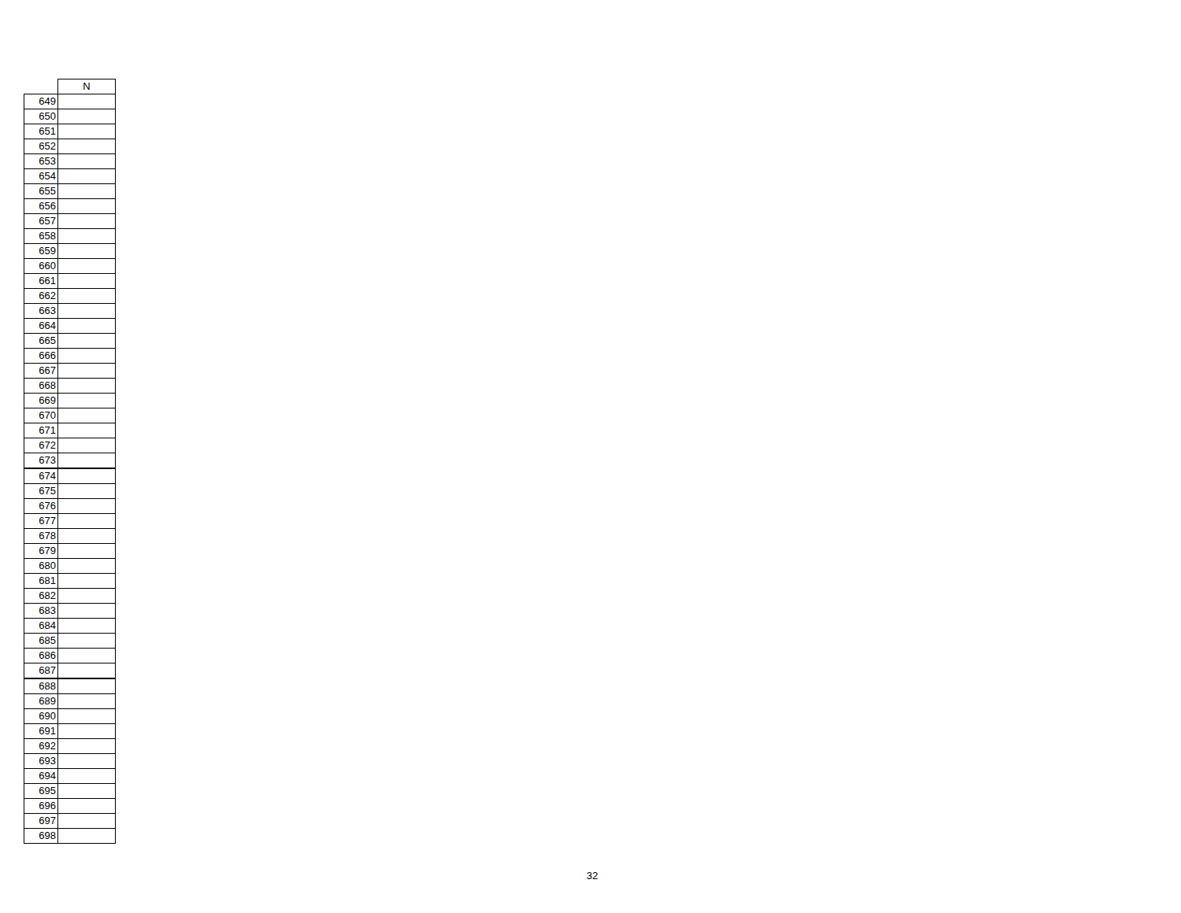| | N |
| --- | --- |
| 649 | |
| 650 | |
| 651 | |
| 652 | |
| 653 | |
| 654 | |
| 655 | |
| 656 | |
| 657 | |
| 658 | |
| 659 | |
| 660 | |
| 661 | |
| 662 | |
| 663 | |
| 664 | |
| 665 | |
| 666 | |
| 667 | |
| 668 | |
| 669 | |
| 670 | |
| 671 | |
| 672 | |
| 673 | |
| 674 | |
| 675 | |
| 676 | |
| 677 | |
| 678 | |
| 679 | |
| 680 | |
| 681 | |
| 682 | |
| 683 | |
| 684 | |
| 685 | |
| 686 | |
| 687 | |
| 688 | |
| 689 | |
| 690 | |
| 691 | |
| 692 | |
| 693 | |
| 694 | |
| 695 | |
| 696 | |
| 697 | |
| 698 | |
32